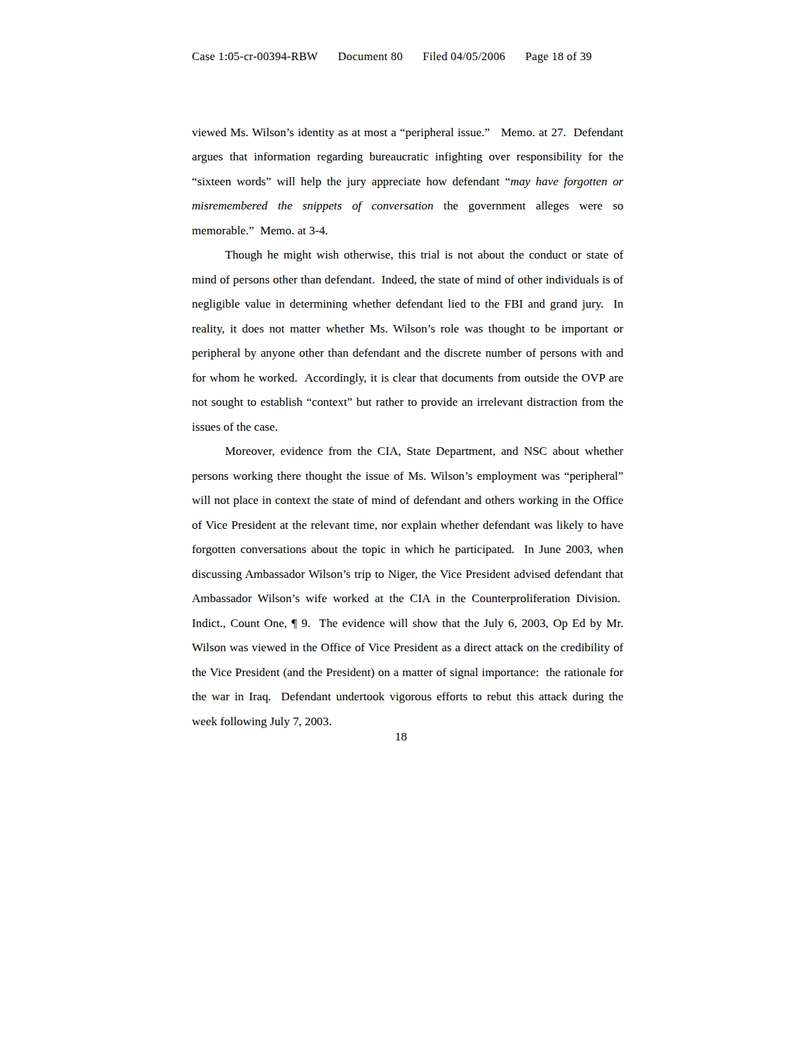Case 1:05-cr-00394-RBW Document 80 Filed 04/05/2006 Page 18 of 39
viewed Ms. Wilson’s identity as at most a “peripheral issue.” Memo. at 27. Defendant argues that information regarding bureaucratic infighting over responsibility for the “sixteen words” will help the jury appreciate how defendant “may have forgotten or misremembered the snippets of conversation the government alleges were so memorable.” Memo. at 3-4.
Though he might wish otherwise, this trial is not about the conduct or state of mind of persons other than defendant. Indeed, the state of mind of other individuals is of negligible value in determining whether defendant lied to the FBI and grand jury. In reality, it does not matter whether Ms. Wilson’s role was thought to be important or peripheral by anyone other than defendant and the discrete number of persons with and for whom he worked. Accordingly, it is clear that documents from outside the OVP are not sought to establish “context” but rather to provide an irrelevant distraction from the issues of the case.
Moreover, evidence from the CIA, State Department, and NSC about whether persons working there thought the issue of Ms. Wilson’s employment was “peripheral” will not place in context the state of mind of defendant and others working in the Office of Vice President at the relevant time, nor explain whether defendant was likely to have forgotten conversations about the topic in which he participated. In June 2003, when discussing Ambassador Wilson’s trip to Niger, the Vice President advised defendant that Ambassador Wilson’s wife worked at the CIA in the Counterproliferation Division. Indict., Count One, ¶ 9. The evidence will show that the July 6, 2003, Op Ed by Mr. Wilson was viewed in the Office of Vice President as a direct attack on the credibility of the Vice President (and the President) on a matter of signal importance: the rationale for the war in Iraq. Defendant undertook vigorous efforts to rebut this attack during the week following July 7, 2003.
18